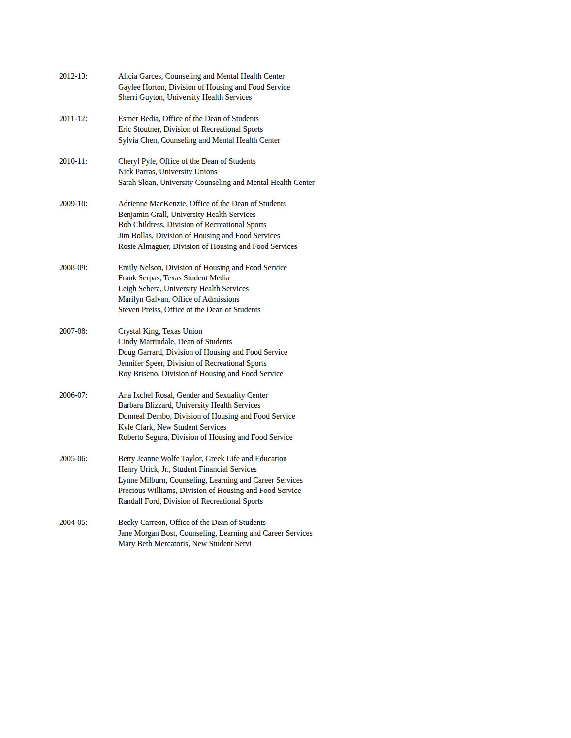2012-13:
Alicia Garces, Counseling and Mental Health Center
Gaylee Horton, Division of Housing and Food Service
Sherri Guyton, University Health Services
2011-12:
Esmer Bedia, Office of the Dean of Students
Eric Stoutner, Division of Recreational Sports
Sylvia Chen, Counseling and Mental Health Center
2010-11:
Cheryl Pyle, Office of the Dean of Students
Nick Parras, University Unions
Sarah Sloan, University Counseling and Mental Health Center
2009-10:
Adrienne MacKenzie, Office of the Dean of Students
Benjamin Grall, University Health Services
Bob Childress, Division of Recreational Sports
Jim Bollas, Division of Housing and Food Services
Rosie Almaguer, Division of Housing and Food Services
2008-09:
Emily Nelson, Division of Housing and Food Service
Frank Serpas, Texas Student Media
Leigh Sebera, University Health Services
Marilyn Galvan, Office of Admissions
Steven Preiss, Office of the Dean of Students
2007-08:
Crystal King, Texas Union
Cindy Martindale, Dean of Students
Doug Garrard, Division of Housing and Food Service
Jennifer Speer, Division of Recreational Sports
Roy Briseno, Division of Housing and Food Service
2006-07:
Ana Ixchel Rosal, Gender and Sexuality Center
Barbara Blizzard, University Health Services
Donneal Dembo, Division of Housing and Food Service
Kyle Clark, New Student Services
Roberto Segura, Division of Housing and Food Service
2005-06:
Betty Jeanne Wolfe Taylor, Greek Life and Education
Henry Urick, Jr., Student Financial Services
Lynne Milburn, Counseling, Learning and Career Services
Precious Williams, Division of Housing and Food Service
Randall Ford, Division of Recreational Sports
2004-05:
Becky Carreon, Office of the Dean of Students
Jane Morgan Bost, Counseling, Learning and Career Services
Mary Beth Mercatoris, New Student Servi